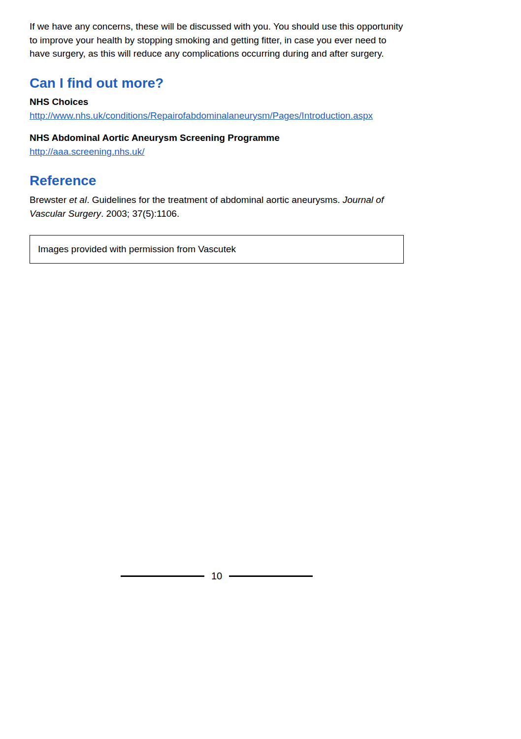If we have any concerns, these will be discussed with you. You should use this opportunity to improve your health by stopping smoking and getting fitter, in case you ever need to have surgery, as this will reduce any complications occurring during and after surgery.
Can I find out more?
NHS Choices
http://www.nhs.uk/conditions/Repairofabdominalaneurysm/Pages/Introduction.aspx
NHS Abdominal Aortic Aneurysm Screening Programme
http://aaa.screening.nhs.uk/
Reference
Brewster et al. Guidelines for the treatment of abdominal aortic aneurysms. Journal of Vascular Surgery. 2003; 37(5):1106.
Images provided with permission from Vascutek
10